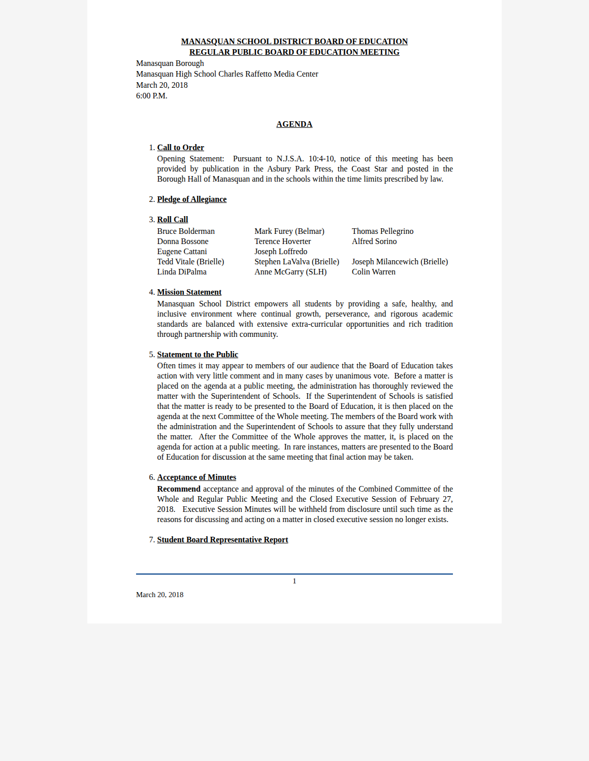MANASQUAN SCHOOL DISTRICT BOARD OF EDUCATION
REGULAR PUBLIC BOARD OF EDUCATION MEETING
Manasquan Borough
Manasquan High School Charles Raffetto Media Center
March 20, 2018
6:00 P.M.
AGENDA
Call to Order
Opening Statement: Pursuant to N.J.S.A. 10:4-10, notice of this meeting has been provided by publication in the Asbury Park Press, the Coast Star and posted in the Borough Hall of Manasquan and in the schools within the time limits prescribed by law.
Pledge of Allegiance
Roll Call
| Bruce Bolderman | Mark Furey (Belmar) | Thomas Pellegrino |
| Donna Bossone | Terence Hoverter | Alfred Sorino |
| Eugene Cattani | Joseph Loffredo | |
| Tedd Vitale (Brielle) | Stephen LaValva (Brielle) | Joseph Milancewich (Brielle) |
| Linda DiPalma | Anne McGarry (SLH) | Colin Warren |
Mission Statement
Manasquan School District empowers all students by providing a safe, healthy, and inclusive environment where continual growth, perseverance, and rigorous academic standards are balanced with extensive extra-curricular opportunities and rich tradition through partnership with community.
Statement to the Public
Often times it may appear to members of our audience that the Board of Education takes action with very little comment and in many cases by unanimous vote. Before a matter is placed on the agenda at a public meeting, the administration has thoroughly reviewed the matter with the Superintendent of Schools. If the Superintendent of Schools is satisfied that the matter is ready to be presented to the Board of Education, it is then placed on the agenda at the next Committee of the Whole meeting. The members of the Board work with the administration and the Superintendent of Schools to assure that they fully understand the matter. After the Committee of the Whole approves the matter, it, is placed on the agenda for action at a public meeting. In rare instances, matters are presented to the Board of Education for discussion at the same meeting that final action may be taken.
Acceptance of Minutes
Recommend acceptance and approval of the minutes of the Combined Committee of the Whole and Regular Public Meeting and the Closed Executive Session of February 27, 2018. Executive Session Minutes will be withheld from disclosure until such time as the reasons for discussing and acting on a matter in closed executive session no longer exists.
Student Board Representative Report
1
March 20, 2018